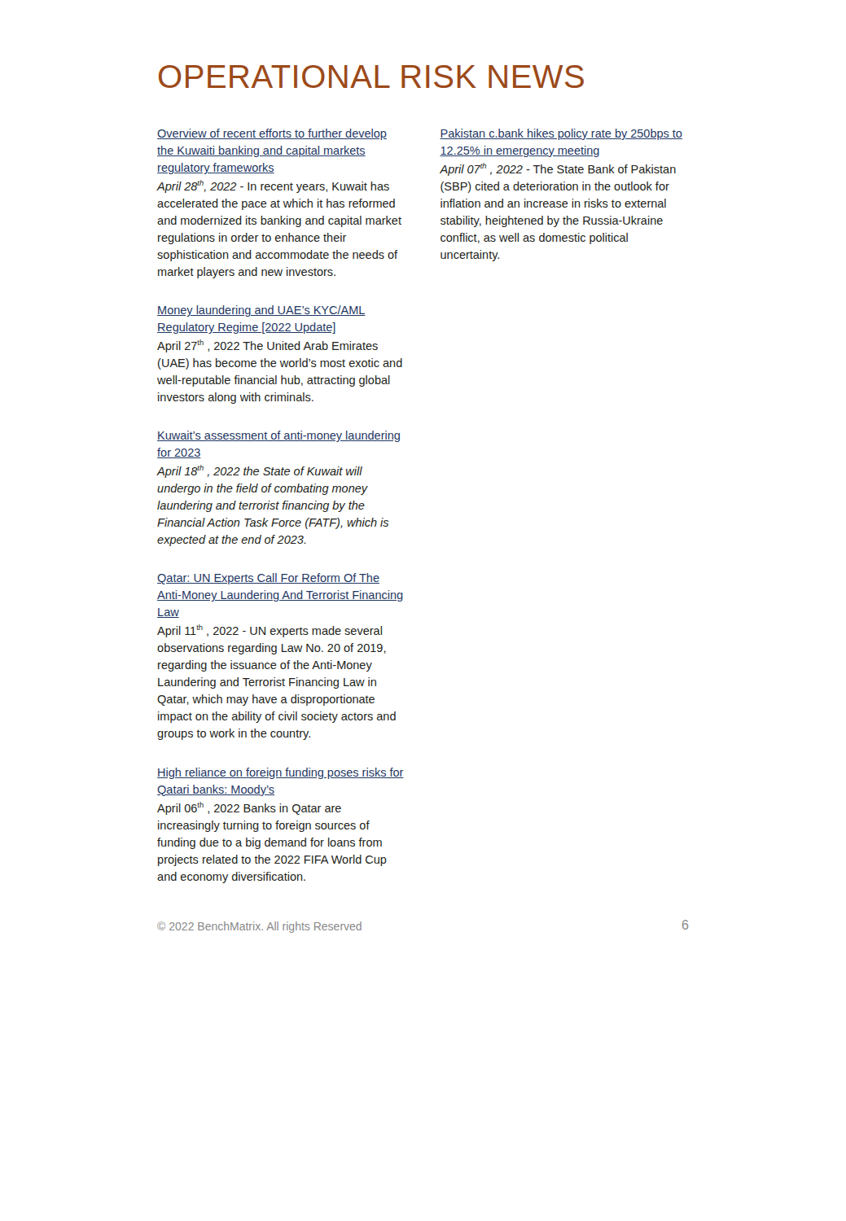OPERATIONAL RISK NEWS
Overview of recent efforts to further develop the Kuwaiti banking and capital markets regulatory frameworks April 28th, 2022 - In recent years, Kuwait has accelerated the pace at which it has reformed and modernized its banking and capital market regulations in order to enhance their sophistication and accommodate the needs of market players and new investors.
Money laundering and UAE’s KYC/AML Regulatory Regime [2022 Update] April 27th , 2022 The United Arab Emirates (UAE) has become the world’s most exotic and well-reputable financial hub, attracting global investors along with criminals.
Kuwait’s assessment of anti-money laundering for 2023 April 18th , 2022 the State of Kuwait will undergo in the field of combating money laundering and terrorist financing by the Financial Action Task Force (FATF), which is expected at the end of 2023.
Qatar: UN Experts Call For Reform Of The Anti-Money Laundering And Terrorist Financing Law April 11th , 2022 - UN experts made several observations regarding Law No. 20 of 2019, regarding the issuance of the Anti-Money Laundering and Terrorist Financing Law in Qatar, which may have a disproportionate impact on the ability of civil society actors and groups to work in the country.
High reliance on foreign funding poses risks for Qatari banks: Moody’s April 06th , 2022 Banks in Qatar are increasingly turning to foreign sources of funding due to a big demand for loans from projects related to the 2022 FIFA World Cup and economy diversification.
Pakistan c.bank hikes policy rate by 250bps to 12.25% in emergency meeting April 07th , 2022 - The State Bank of Pakistan (SBP) cited a deterioration in the outlook for inflation and an increase in risks to external stability, heightened by the Russia-Ukraine conflict, as well as domestic political uncertainty.
© 2022 BenchMatrix. All rights Reserved
6